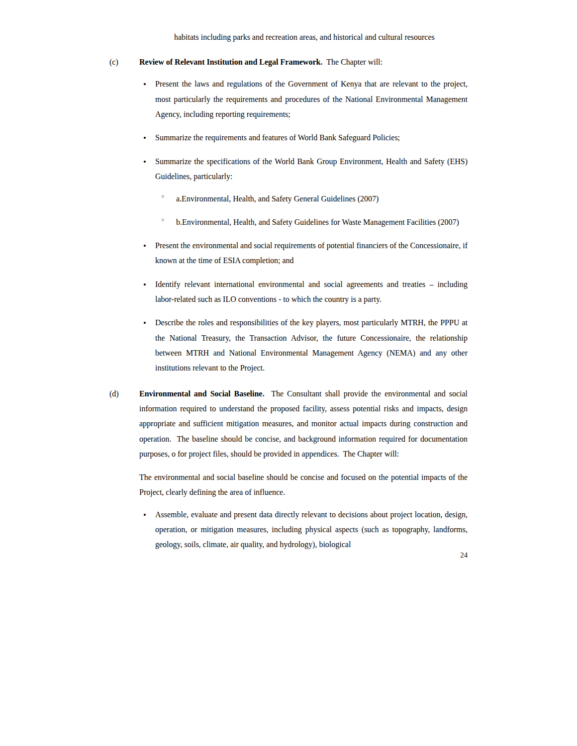habitats including parks and recreation areas, and historical and cultural resources
(c) Review of Relevant Institution and Legal Framework. The Chapter will:
Present the laws and regulations of the Government of Kenya that are relevant to the project, most particularly the requirements and procedures of the National Environmental Management Agency, including reporting requirements;
Summarize the requirements and features of World Bank Safeguard Policies;
Summarize the specifications of the World Bank Group Environment, Health and Safety (EHS) Guidelines, particularly:
a.Environmental, Health, and Safety General Guidelines (2007)
b.Environmental, Health, and Safety Guidelines for Waste Management Facilities (2007)
Present the environmental and social requirements of potential financiers of the Concessionaire, if known at the time of ESIA completion; and
Identify relevant international environmental and social agreements and treaties – including labor-related such as ILO conventions - to which the country is a party.
Describe the roles and responsibilities of the key players, most particularly MTRH, the PPPU at the National Treasury, the Transaction Advisor, the future Concessionaire, the relationship between MTRH and National Environmental Management Agency (NEMA) and any other institutions relevant to the Project.
(d) Environmental and Social Baseline. The Consultant shall provide the environmental and social information required to understand the proposed facility, assess potential risks and impacts, design appropriate and sufficient mitigation measures, and monitor actual impacts during construction and operation. The baseline should be concise, and background information required for documentation purposes, o for project files, should be provided in appendices. The Chapter will:
The environmental and social baseline should be concise and focused on the potential impacts of the Project, clearly defining the area of influence.
Assemble, evaluate and present data directly relevant to decisions about project location, design, operation, or mitigation measures, including physical aspects (such as topography, landforms, geology, soils, climate, air quality, and hydrology), biological
24